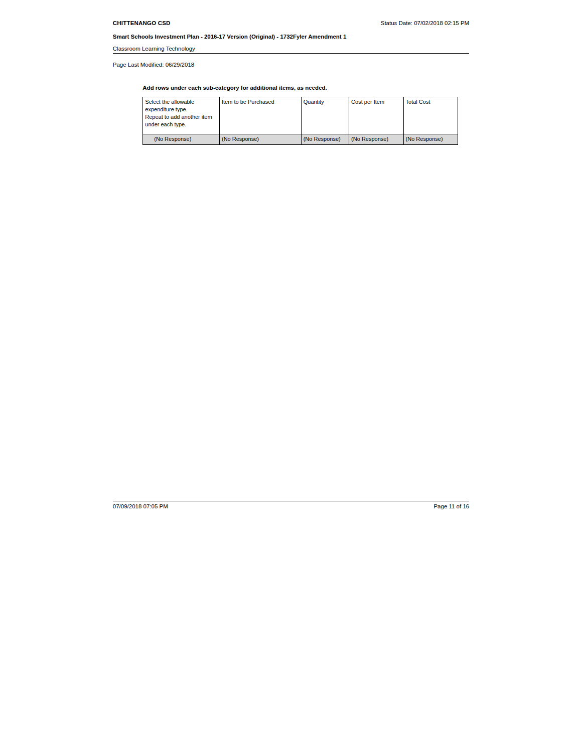CHITTENANGO CSD
Status Date: 07/02/2018 02:15 PM
Smart Schools Investment Plan - 2016-17 Version (Original) - 1732Fyler Amendment 1
Classroom Learning Technology
Page Last Modified: 06/29/2018
Add rows under each sub-category for additional items, as needed.
| Select the allowable expenditure type. Repeat to add another item under each type. | Item to be Purchased | Quantity | Cost per Item | Total Cost |
| --- | --- | --- | --- | --- |
| (No Response) | (No Response) | (No Response) | (No Response) | (No Response) |
07/09/2018 07:05 PM
Page 11 of 16